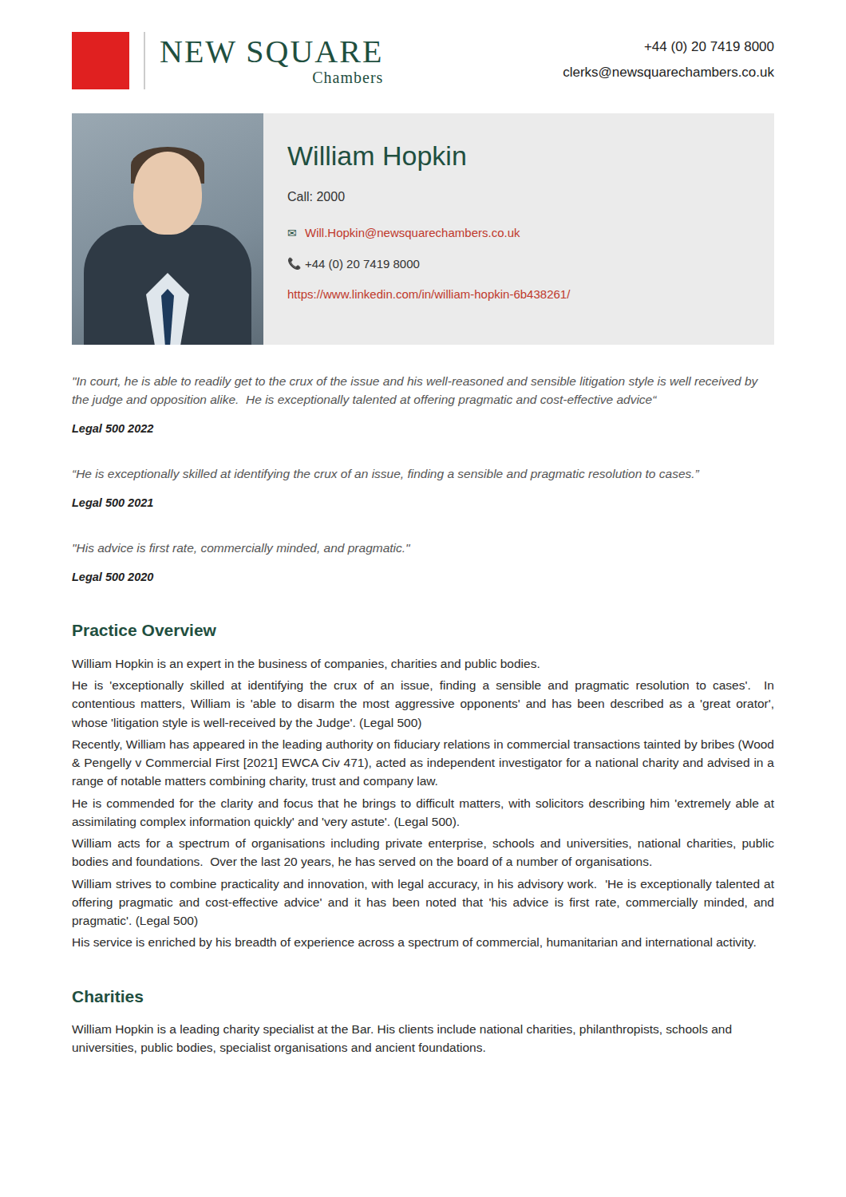NEW SQUARE
Chambers
+44 (0) 20 7419 8000
clerks@newsquarechambers.co.uk
William Hopkin
Call: 2000
✉Will.Hopkin@newsquarechambers.co.uk
📞+44 (0) 20 7419 8000
https://www.linkedin.com/in/william-hopkin-6b438261/
"In court, he is able to readily get to the crux of the issue and his well-reasoned and sensible litigation style is well received by the judge and opposition alike. He is exceptionally talented at offering pragmatic and cost-effective advice“
Legal 500 2022
“He is exceptionally skilled at identifying the crux of an issue, finding a sensible and pragmatic resolution to cases.”
Legal 500 2021
"His advice is first rate, commercially minded, and pragmatic."
Legal 500 2020
Practice Overview
William Hopkin is an expert in the business of companies, charities and public bodies.
He is 'exceptionally skilled at identifying the crux of an issue, finding a sensible and pragmatic resolution to cases'. In contentious matters, William is 'able to disarm the most aggressive opponents' and has been described as a 'great orator', whose 'litigation style is well-received by the Judge'. (Legal 500)
Recently, William has appeared in the leading authority on fiduciary relations in commercial transactions tainted by bribes (Wood & Pengelly v Commercial First [2021] EWCA Civ 471), acted as independent investigator for a national charity and advised in a range of notable matters combining charity, trust and company law.
He is commended for the clarity and focus that he brings to difficult matters, with solicitors describing him 'extremely able at assimilating complex information quickly' and 'very astute'. (Legal 500).
William acts for a spectrum of organisations including private enterprise, schools and universities, national charities, public bodies and foundations. Over the last 20 years, he has served on the board of a number of organisations.
William strives to combine practicality and innovation, with legal accuracy, in his advisory work. 'He is exceptionally talented at offering pragmatic and cost-effective advice' and it has been noted that 'his advice is first rate, commercially minded, and pragmatic'. (Legal 500)
His service is enriched by his breadth of experience across a spectrum of commercial, humanitarian and international activity.
Charities
William Hopkin is a leading charity specialist at the Bar. His clients include national charities, philanthropists, schools and universities, public bodies, specialist organisations and ancient foundations.